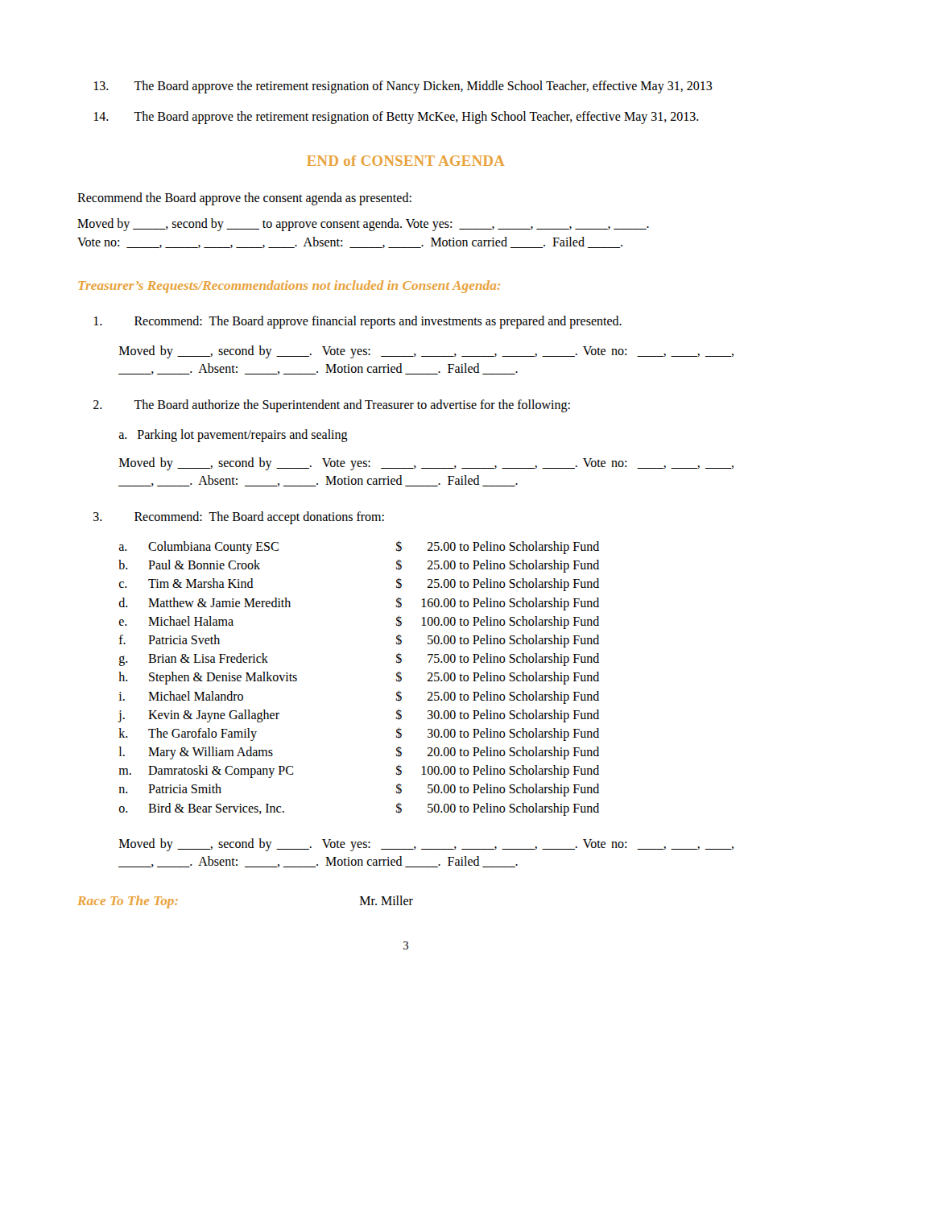13.
The Board approve the retirement resignation of Nancy Dicken, Middle School Teacher, effective May 31, 2013
14.
The Board approve the retirement resignation of Betty McKee, High School Teacher, effective May 31, 2013.
END of CONSENT AGENDA
Recommend the Board approve the consent agenda as presented:
Moved by _____, second by _____ to approve consent agenda. Vote yes: _____, _____, _____, _____, _____.
Vote no: _____, _____, ____, ____, ____. Absent: _____, _____. Motion carried _____. Failed _____.
Treasurer’s Requests/Recommendations not included in Consent Agenda:
1.
Recommend: The Board approve financial reports and investments as prepared and presented.
Moved by _____, second by _____. Vote yes: _____, _____, _____, _____, _____. Vote no: ____, ____, ____, _____, _____. Absent: _____, _____. Motion carried _____. Failed _____.
2.
The Board authorize the Superintendent and Treasurer to advertise for the following:
a. Parking lot pavement/repairs and sealing
Moved by _____, second by _____. Vote yes: _____, _____, _____, _____, _____. Vote no: ____, ____, ____, _____, _____. Absent: _____, _____. Motion carried _____. Failed _____.
3.
Recommend: The Board accept donations from:
| a. | Columbiana County ESC | $ 25.00 to Pelino Scholarship Fund |
| b. | Paul & Bonnie Crook | $ 25.00 to Pelino Scholarship Fund |
| c. | Tim & Marsha Kind | $ 25.00 to Pelino Scholarship Fund |
| d. | Matthew & Jamie Meredith | $ 160.00 to Pelino Scholarship Fund |
| e. | Michael Halama | $ 100.00 to Pelino Scholarship Fund |
| f. | Patricia Sveth | $ 50.00 to Pelino Scholarship Fund |
| g. | Brian & Lisa Frederick | $ 75.00 to Pelino Scholarship Fund |
| h. | Stephen & Denise Malkovits | $ 25.00 to Pelino Scholarship Fund |
| i. | Michael Malandro | $ 25.00 to Pelino Scholarship Fund |
| j. | Kevin & Jayne Gallagher | $ 30.00 to Pelino Scholarship Fund |
| k. | The Garofalo Family | $ 30.00 to Pelino Scholarship Fund |
| l. | Mary & William Adams | $ 20.00 to Pelino Scholarship Fund |
| m. | Damratoski & Company PC | $ 100.00 to Pelino Scholarship Fund |
| n. | Patricia Smith | $ 50.00 to Pelino Scholarship Fund |
| o. | Bird & Bear Services, Inc. | $ 50.00 to Pelino Scholarship Fund |
Moved by _____, second by _____. Vote yes: _____, _____, _____, _____, _____. Vote no: ____, ____, ____, _____, _____. Absent: _____, _____. Motion carried _____. Failed _____.
Race To The Top:
Mr. Miller
3